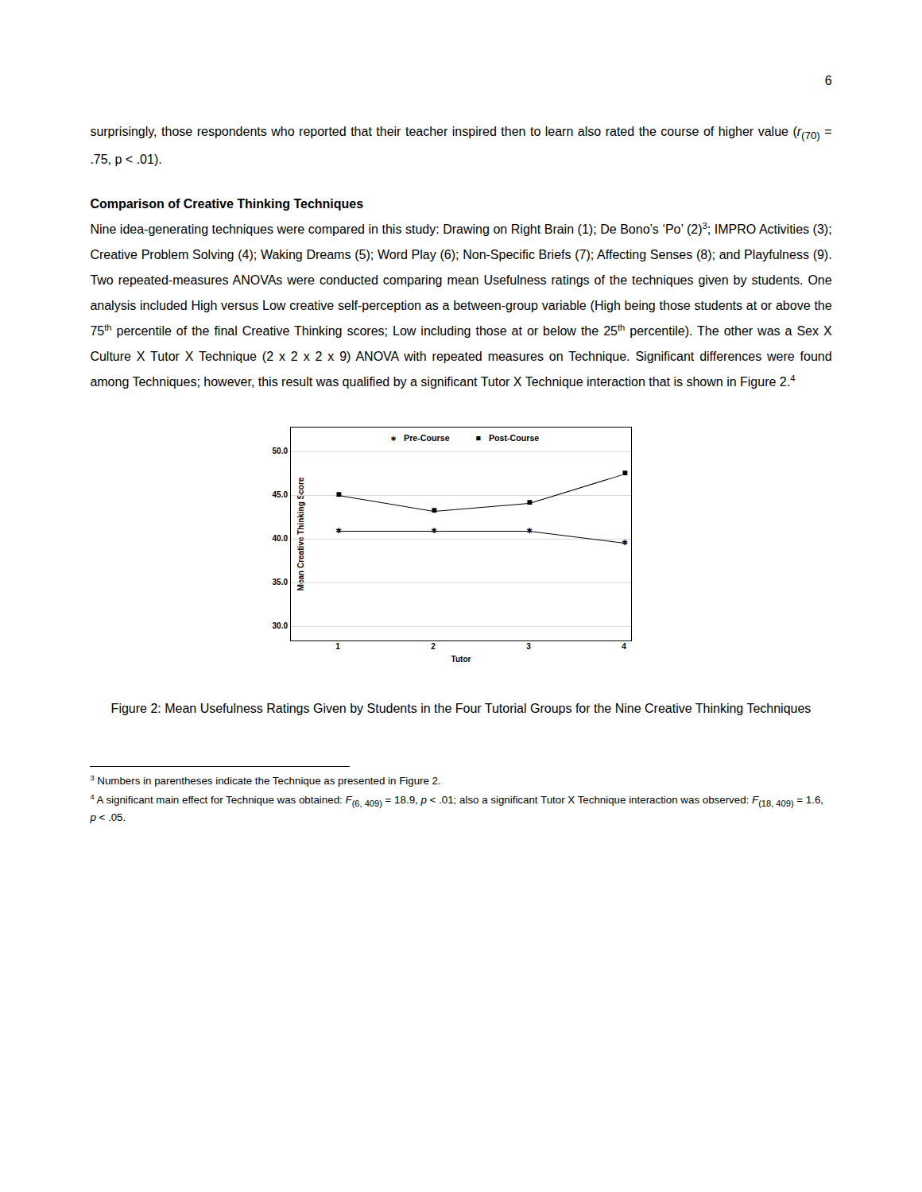6
surprisingly, those respondents who reported that their teacher inspired then to learn also rated the course of higher value (r(70) = .75, p < .01).
Comparison of Creative Thinking Techniques
Nine idea-generating techniques were compared in this study: Drawing on Right Brain (1); De Bono’s ‘Po’ (2)3; IMPRO Activities (3); Creative Problem Solving (4); Waking Dreams (5); Word Play (6); Non-Specific Briefs (7); Affecting Senses (8); and Playfulness (9). Two repeated-measures ANOVAs were conducted comparing mean Usefulness ratings of the techniques given by students. One analysis included High versus Low creative self-perception as a between-group variable (High being those students at or above the 75th percentile of the final Creative Thinking scores; Low including those at or below the 25th percentile). The other was a Sex X Culture X Tutor X Technique (2 x 2 x 2 x 9) ANOVA with repeated measures on Technique. Significant differences were found among Techniques; however, this result was qualified by a significant Tutor X Technique interaction that is shown in Figure 2.4
Mean Creative Thinking Score
50.0 45.0 40.0 35.0 30.0
✱Pre-Course ■Post-Course
■
■
■
■
✱
✱
✱
✱
1 2 3 4
Tutor
Figure 2: Mean Usefulness Ratings Given by Students in the Four Tutorial Groups for the Nine Creative Thinking Techniques
3 Numbers in parentheses indicate the Technique as presented in Figure 2.
4 A significant main effect for Technique was obtained: F(6, 409) = 18.9, p < .01; also a significant Tutor X Technique interaction was observed: F(18, 409) = 1.6, p < .05.